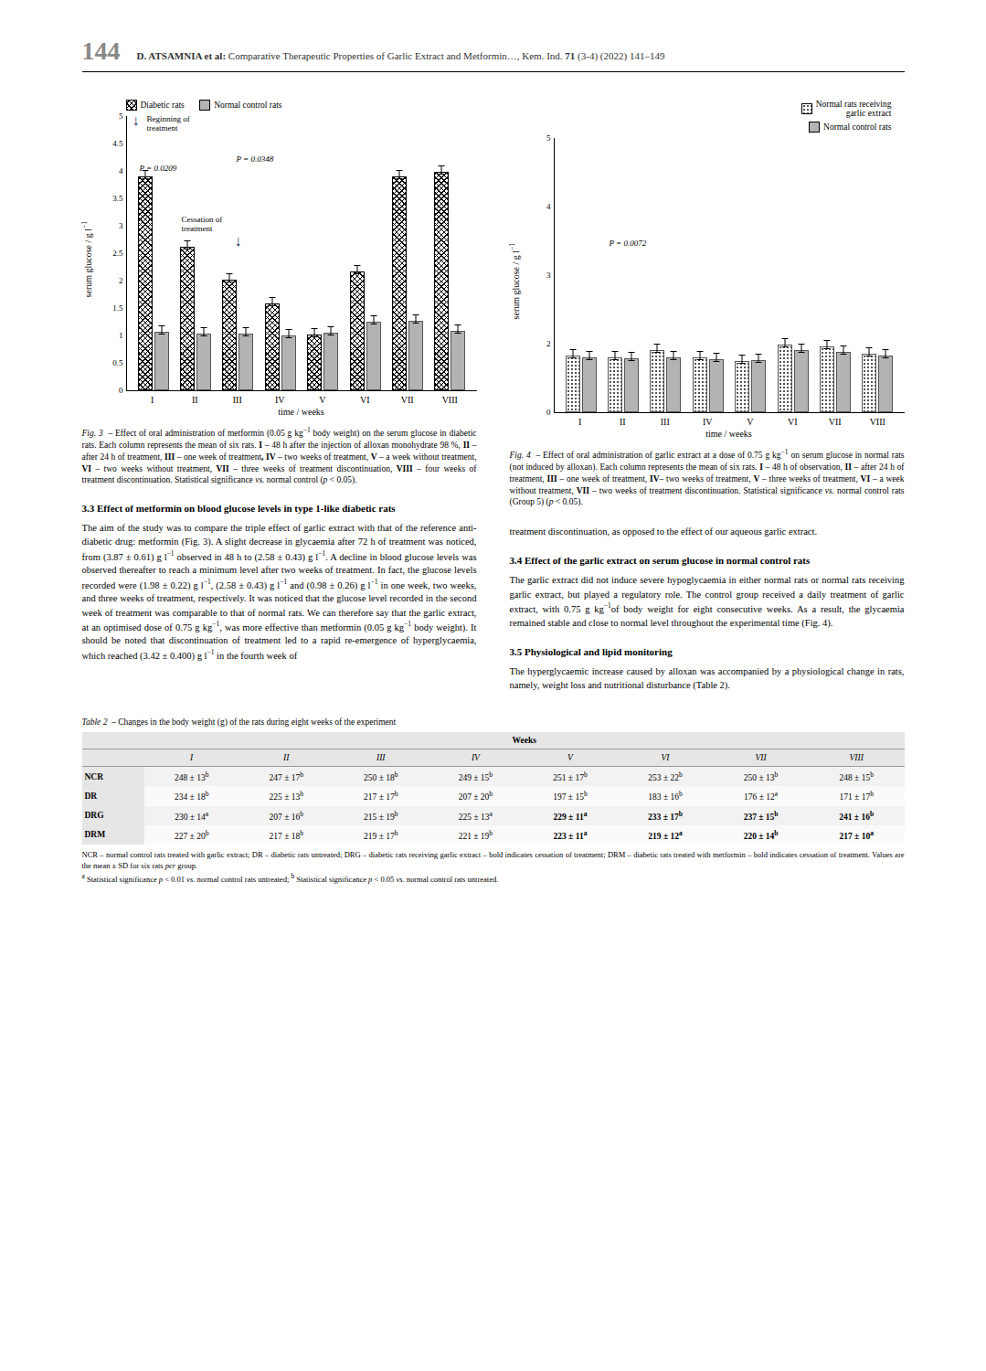144
D. ATSAMNIA et al: Comparative Therapeutic Properties of Garlic Extract and Metformin…, Kem. Ind. 71 (3-4) (2022) 141–149
Diabetic rats Normal control rats
serum glucose / g l−1
5 4.5 4 3.5 3 2.5 2 1.5 1 0.5 0
↓
Beginning of
treatment
P = 0.0209
P = 0.0348
Cessation of
treatment
↓
III III IV VVI VII VIII
time / weeks
Fig. 3 – Effect of oral administration of metformin (0.05 g kg−1 body weight) on the serum glucose in diabetic rats. Each column represents the mean of six rats. I – 48 h after the injection of alloxan monohydrate 98 %, II – after 24 h of treatment, III – one week of treatment, IV – two weeks of treatment, V – a week without treatment, VI – two weeks without treatment, VII – three weeks of treatment discontinuation, VIII – four weeks of treatment discontinuation. Statistical significance vs. normal control (p < 0.05).
3.3 Effect of metformin on blood glucose levels in type 1-like diabetic rats
The aim of the study was to compare the triple effect of garlic extract with that of the reference anti-diabetic drug: metformin (Fig. 3). A slight decrease in glycaemia after 72 h of treatment was noticed, from (3.87 ± 0.61) g l−1 observed in 48 h to (2.58 ± 0.43) g l−1. A decline in blood glucose levels was observed thereafter to reach a minimum level after two weeks of treatment. In fact, the glucose levels recorded were (1.98 ± 0.22) g l−1, (2.58 ± 0.43) g l−1 and (0.98 ± 0.26) g l−1 in one week, two weeks, and three weeks of treatment, respectively. It was noticed that the glucose level recorded in the second week of treatment was comparable to that of normal rats. We can therefore say that the garlic extract, at an optimised dose of 0.75 g kg−1, was more effective than metformin (0.05 g kg−1 body weight). It should be noted that discontinuation of treatment led to a rapid re-emergence of hyperglycaemia, which reached (3.42 ± 0.400) g l−1 in the fourth week of
Normal rats receiving
garlic extract
Normal control rats
serum glucose / g l−1
5 4 3 2 0
P = 0.0072
III III IV VVI VII VIII
time / weeks
Fig. 4 – Effect of oral administration of garlic extract at a dose of 0.75 g kg−1 on serum glucose in normal rats (not induced by alloxan). Each column represents the mean of six rats. I – 48 h of observation, II – after 24 h of treatment, III – one week of treatment, IV– two weeks of treatment, V – three weeks of treatment, VI – a week without treatment, VII – two weeks of treatment discontinuation. Statistical significance vs. normal control rats (Group 5) (p < 0.05).
treatment discontinuation, as opposed to the effect of our aqueous garlic extract.
3.4 Effect of the garlic extract on serum glucose in normal control rats
The garlic extract did not induce severe hypoglycaemia in either normal rats or normal rats receiving garlic extract, but played a regulatory role. The control group received a daily treatment of garlic extract, with 0.75 g kg−1of body weight for eight consecutive weeks. As a result, the glycaemia remained stable and close to normal level throughout the experimental time (Fig. 4).
3.5 Physiological and lipid monitoring
The hyperglycaemic increase caused by alloxan was accompanied by a physiological change in rats, namely, weight loss and nutritional disturbance (Table 2).
Table 2 – Changes in the body weight (g) of the rats during eight weeks of the experiment
| | Weeks |
| --- | --- |
| | I | II | III | IV | V | VI | VII | VIII |
| NCR | 248 ± 13 b | 247 ± 17 b | 250 ± 18 b | 249 ± 15 b | 251 ± 17 b | 253 ± 22 b | 250 ± 13 b | 248 ± 15 b |
| DR | 234 ± 18 b | 225 ± 13 b | 217 ± 17 b | 207 ± 20 b | 197 ± 15 b | 183 ± 16 b | 176 ± 12 a | 171 ± 17 b |
| DRG | 230 ± 14 a | 207 ± 16 b | 215 ± 19 b | 225 ± 13 a | 229 ± 11 a | 233 ± 17 b | 237 ± 15 b | 241 ± 16 b |
| DRM | 227 ± 20 b | 217 ± 18 b | 219 ± 17 b | 221 ± 19 b | 223 ± 11 a | 219 ± 12 a | 220 ± 14 b | 217 ± 10 a |
NCR – normal control rats treated with garlic extract; DR – diabetic rats untreated; DRG – diabetic rats receiving garlic extract – bold indicates cessation of treatment; DRM – diabetic rats treated with metformin – bold indicates cessation of treatment. Values are the mean ± SD for six rats per group.
a Statistical significance p < 0.01 vs. normal control rats untreated; b Statistical significance p < 0.05 vs. normal control rats untreated.